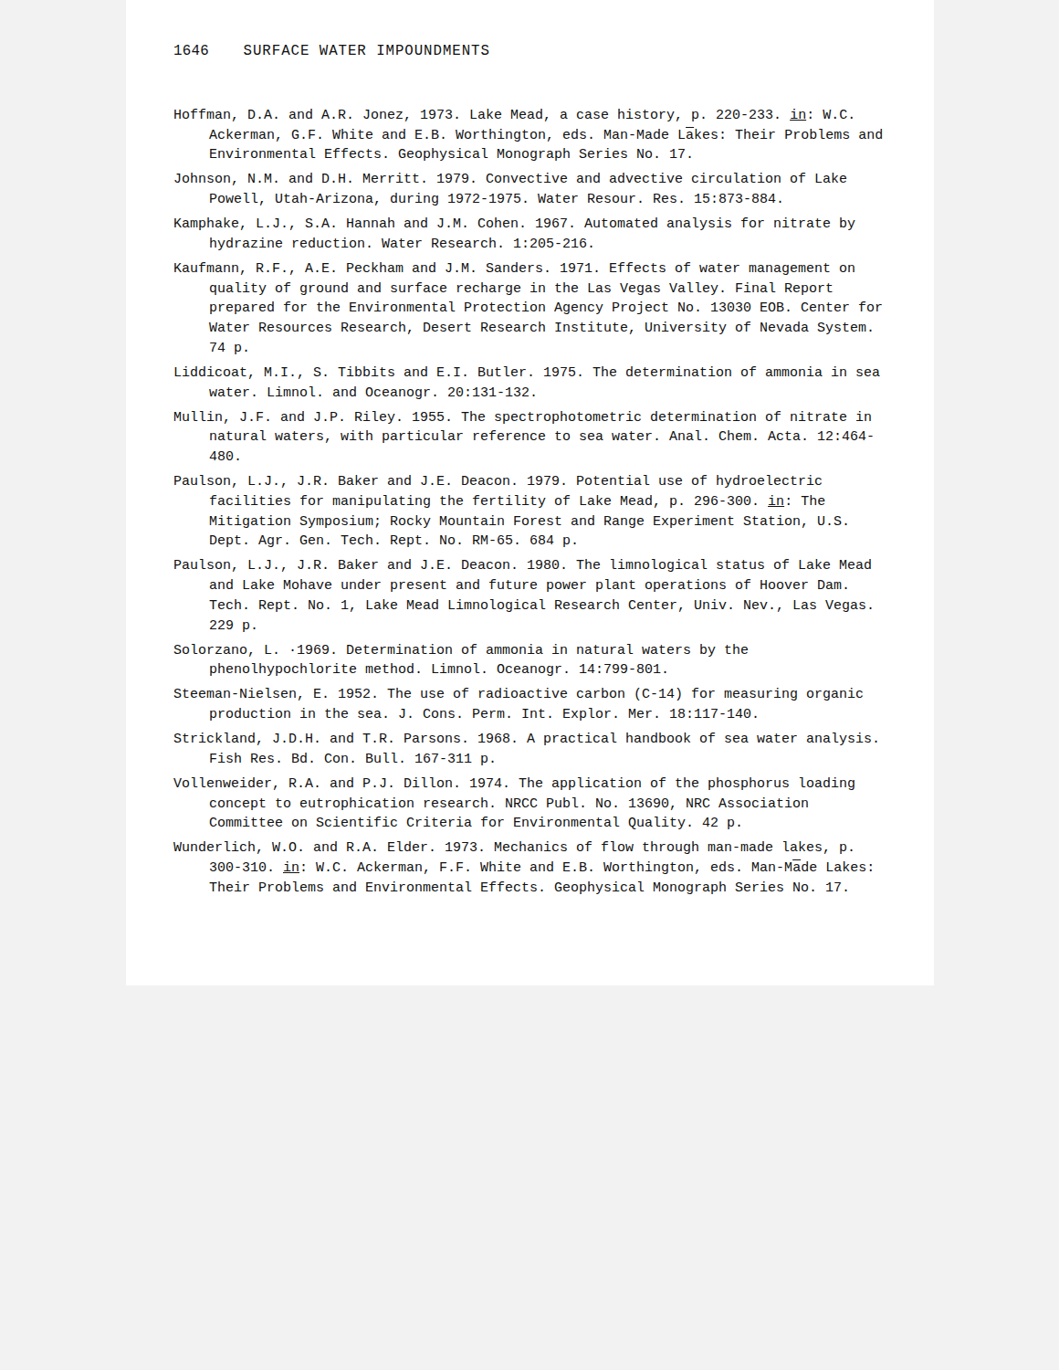1646 SURFACE WATER IMPOUNDMENTS
Hoffman, D.A. and A.R. Jonez, 1973. Lake Mead, a case history, p. 220-233. in: W.C. Ackerman, G.F. White and E.B. Worthington, eds. Man-Made Lakes: Their Problems and Environmental Effects. Geophysical Monograph Series No. 17.
Johnson, N.M. and D.H. Merritt. 1979. Convective and advective circulation of Lake Powell, Utah-Arizona, during 1972-1975. Water Resour. Res. 15:873-884.
Kamphake, L.J., S.A. Hannah and J.M. Cohen. 1967. Automated analysis for nitrate by hydrazine reduction. Water Research. 1:205-216.
Kaufmann, R.F., A.E. Peckham and J.M. Sanders. 1971. Effects of water management on quality of ground and surface recharge in the Las Vegas Valley. Final Report prepared for the Environmental Protection Agency Project No. 13030 EOB. Center for Water Resources Research, Desert Research Institute, University of Nevada System. 74 p.
Liddicoat, M.I., S. Tibbits and E.I. Butler. 1975. The determination of ammonia in sea water. Limnol. and Oceanogr. 20:131-132.
Mullin, J.F. and J.P. Riley. 1955. The spectrophotometric determination of nitrate in natural waters, with particular reference to sea water. Anal. Chem. Acta. 12:464-480.
Paulson, L.J., J.R. Baker and J.E. Deacon. 1979. Potential use of hydroelectric facilities for manipulating the fertility of Lake Mead, p. 296-300. in: The Mitigation Symposium; Rocky Mountain Forest and Range Experiment Station, U.S. Dept. Agr. Gen. Tech. Rept. No. RM-65. 684 p.
Paulson, L.J., J.R. Baker and J.E. Deacon. 1980. The limnological status of Lake Mead and Lake Mohave under present and future power plant operations of Hoover Dam. Tech. Rept. No. 1, Lake Mead Limnological Research Center, Univ. Nev., Las Vegas. 229 p.
Solorzano, L. ·1969. Determination of ammonia in natural waters by the phenolhypochlorite method. Limnol. Oceanogr. 14:799-801.
Steeman-Nielsen, E. 1952. The use of radioactive carbon (C-14) for measuring organic production in the sea. J. Cons. Perm. Int. Explor. Mer. 18:117-140.
Strickland, J.D.H. and T.R. Parsons. 1968. A practical handbook of sea water analysis. Fish Res. Bd. Con. Bull. 167-311 p.
Vollenweider, R.A. and P.J. Dillon. 1974. The application of the phosphorus loading concept to eutrophication research. NRCC Publ. No. 13690, NRC Association Committee on Scientific Criteria for Environmental Quality. 42 p.
Wunderlich, W.O. and R.A. Elder. 1973. Mechanics of flow through man-made lakes, p. 300-310. in: W.C. Ackerman, F.F. White and E.B. Worthington, eds. Man-Made Lakes: Their Problems and Environmental Effects. Geophysical Monograph Series No. 17.